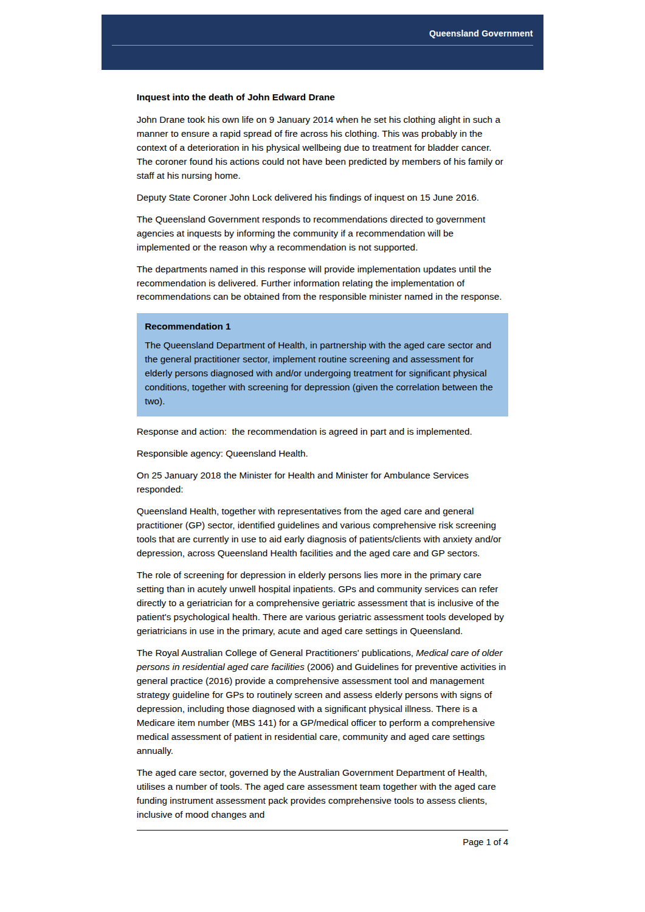Queensland Government
Inquest into the death of John Edward Drane
John Drane took his own life on 9 January 2014 when he set his clothing alight in such a manner to ensure a rapid spread of fire across his clothing. This was probably in the context of a deterioration in his physical wellbeing due to treatment for bladder cancer. The coroner found his actions could not have been predicted by members of his family or staff at his nursing home.
Deputy State Coroner John Lock delivered his findings of inquest on 15 June 2016.
The Queensland Government responds to recommendations directed to government agencies at inquests by informing the community if a recommendation will be implemented or the reason why a recommendation is not supported.
The departments named in this response will provide implementation updates until the recommendation is delivered. Further information relating the implementation of recommendations can be obtained from the responsible minister named in the response.
Recommendation 1
The Queensland Department of Health, in partnership with the aged care sector and the general practitioner sector, implement routine screening and assessment for elderly persons diagnosed with and/or undergoing treatment for significant physical conditions, together with screening for depression (given the correlation between the two).
Response and action: the recommendation is agreed in part and is implemented.
Responsible agency: Queensland Health.
On 25 January 2018 the Minister for Health and Minister for Ambulance Services responded:
Queensland Health, together with representatives from the aged care and general practitioner (GP) sector, identified guidelines and various comprehensive risk screening tools that are currently in use to aid early diagnosis of patients/clients with anxiety and/or depression, across Queensland Health facilities and the aged care and GP sectors.
The role of screening for depression in elderly persons lies more in the primary care setting than in acutely unwell hospital inpatients. GPs and community services can refer directly to a geriatrician for a comprehensive geriatric assessment that is inclusive of the patient's psychological health. There are various geriatric assessment tools developed by geriatricians in use in the primary, acute and aged care settings in Queensland.
The Royal Australian College of General Practitioners' publications, Medical care of older persons in residential aged care facilities (2006) and Guidelines for preventive activities in general practice (2016) provide a comprehensive assessment tool and management strategy guideline for GPs to routinely screen and assess elderly persons with signs of depression, including those diagnosed with a significant physical illness. There is a Medicare item number (MBS 141) for a GP/medical officer to perform a comprehensive medical assessment of patient in residential care, community and aged care settings annually.
The aged care sector, governed by the Australian Government Department of Health, utilises a number of tools. The aged care assessment team together with the aged care funding instrument assessment pack provides comprehensive tools to assess clients, inclusive of mood changes and
Page 1 of 4